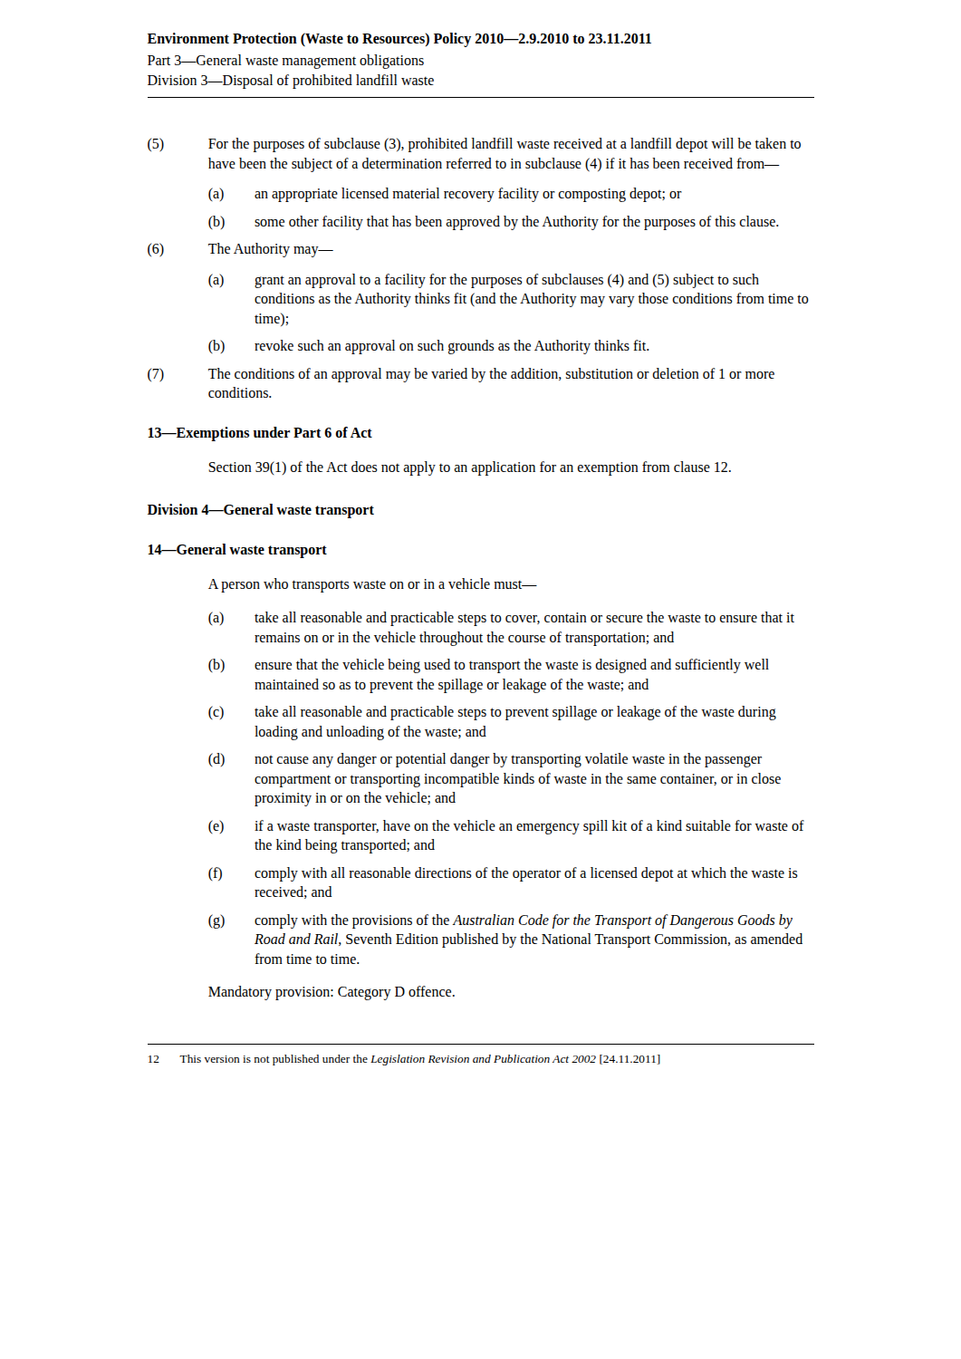Environment Protection (Waste to Resources) Policy 2010—2.9.2010 to 23.11.2011
Part 3—General waste management obligations
Division 3—Disposal of prohibited landfill waste
(5) For the purposes of subclause (3), prohibited landfill waste received at a landfill depot will be taken to have been the subject of a determination referred to in subclause (4) if it has been received from—
(a) an appropriate licensed material recovery facility or composting depot; or
(b) some other facility that has been approved by the Authority for the purposes of this clause.
(6) The Authority may—
(a) grant an approval to a facility for the purposes of subclauses (4) and (5) subject to such conditions as the Authority thinks fit (and the Authority may vary those conditions from time to time);
(b) revoke such an approval on such grounds as the Authority thinks fit.
(7) The conditions of an approval may be varied by the addition, substitution or deletion of 1 or more conditions.
13—Exemptions under Part 6 of Act
Section 39(1) of the Act does not apply to an application for an exemption from clause 12.
Division 4—General waste transport
14—General waste transport
A person who transports waste on or in a vehicle must—
(a) take all reasonable and practicable steps to cover, contain or secure the waste to ensure that it remains on or in the vehicle throughout the course of transportation; and
(b) ensure that the vehicle being used to transport the waste is designed and sufficiently well maintained so as to prevent the spillage or leakage of the waste; and
(c) take all reasonable and practicable steps to prevent spillage or leakage of the waste during loading and unloading of the waste; and
(d) not cause any danger or potential danger by transporting volatile waste in the passenger compartment or transporting incompatible kinds of waste in the same container, or in close proximity in or on the vehicle; and
(e) if a waste transporter, have on the vehicle an emergency spill kit of a kind suitable for waste of the kind being transported; and
(f) comply with all reasonable directions of the operator of a licensed depot at which the waste is received; and
(g) comply with the provisions of the Australian Code for the Transport of Dangerous Goods by Road and Rail, Seventh Edition published by the National Transport Commission, as amended from time to time.
Mandatory provision: Category D offence.
12 This version is not published under the Legislation Revision and Publication Act 2002 [24.11.2011]